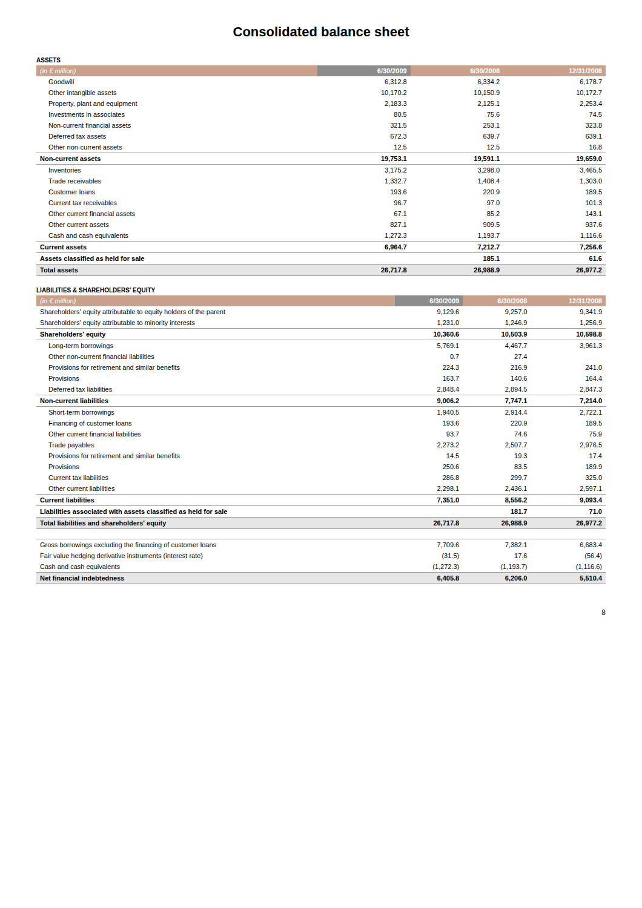Consolidated balance sheet
ASSETS
| (in € million) | 6/30/2009 | 6/30/2008 | 12/31/2008 |
| --- | --- | --- | --- |
| Goodwill | 6,312.8 | 6,334.2 | 6,178.7 |
| Other intangible assets | 10,170.2 | 10,150.9 | 10,172.7 |
| Property, plant and equipment | 2,183.3 | 2,125.1 | 2,253.4 |
| Investments in associates | 80.5 | 75.6 | 74.5 |
| Non-current financial assets | 321.5 | 253.1 | 323.8 |
| Deferred tax assets | 672.3 | 639.7 | 639.1 |
| Other non-current assets | 12.5 | 12.5 | 16.8 |
| Non-current assets | 19,753.1 | 19,591.1 | 19,659.0 |
| Inventories | 3,175.2 | 3,298.0 | 3,465.5 |
| Trade receivables | 1,332.7 | 1,408.4 | 1,303.0 |
| Customer loans | 193.6 | 220.9 | 189.5 |
| Current tax receivables | 96.7 | 97.0 | 101.3 |
| Other current financial assets | 67.1 | 85.2 | 143.1 |
| Other current assets | 827.1 | 909.5 | 937.6 |
| Cash and cash equivalents | 1,272.3 | 1,193.7 | 1,116.6 |
| Current assets | 6,964.7 | 7,212.7 | 7,256.6 |
| Assets classified as held for sale | | 185.1 | 61.6 |
| Total assets | 26,717.8 | 26,988.9 | 26,977.2 |
LIABILITIES & SHAREHOLDERS' EQUITY
| (in € million) | 6/30/2009 | 6/30/2008 | 12/31/2008 |
| --- | --- | --- | --- |
| Shareholders' equity attributable to equity holders of the parent | 9,129.6 | 9,257.0 | 9,341.9 |
| Shareholders' equity attributable to minority interests | 1,231.0 | 1,246.9 | 1,256.9 |
| Shareholders' equity | 10,360.6 | 10,503.9 | 10,598.8 |
| Long-term borrowings | 5,769.1 | 4,467.7 | 3,961.3 |
| Other non-current financial liabilities | 0.7 | 27.4 | |
| Provisions for retirement and similar benefits | 224.3 | 216.9 | 241.0 |
| Provisions | 163.7 | 140.6 | 164.4 |
| Deferred tax liabilities | 2,848.4 | 2,894.5 | 2,847.3 |
| Non-current liabilities | 9,006.2 | 7,747.1 | 7,214.0 |
| Short-term borrowings | 1,940.5 | 2,914.4 | 2,722.1 |
| Financing of customer loans | 193.6 | 220.9 | 189.5 |
| Other current financial liabilities | 93.7 | 74.6 | 75.9 |
| Trade payables | 2,273.2 | 2,507.7 | 2,976.5 |
| Provisions for retirement and similar benefits | 14.5 | 19.3 | 17.4 |
| Provisions | 250.6 | 83.5 | 189.9 |
| Current tax liabilities | 286.8 | 299.7 | 325.0 |
| Other current liabilities | 2,298.1 | 2,436.1 | 2,597.1 |
| Current liabilities | 7,351.0 | 8,556.2 | 9,093.4 |
| Liabilities associated with assets classified as held for sale | | 181.7 | 71.0 |
| Total liabilities and shareholders' equity | 26,717.8 | 26,988.9 | 26,977.2 |
| Gross borrowings excluding the financing of customer loans | 7,709.6 | 7,382.1 | 6,683.4 |
| Fair value hedging derivative instruments (interest rate) | (31.5) | 17.6 | (56.4) |
| Cash and cash equivalents | (1,272.3) | (1,193.7) | (1,116.6) |
| Net financial indebtedness | 6,405.8 | 6,206.0 | 5,510.4 |
8